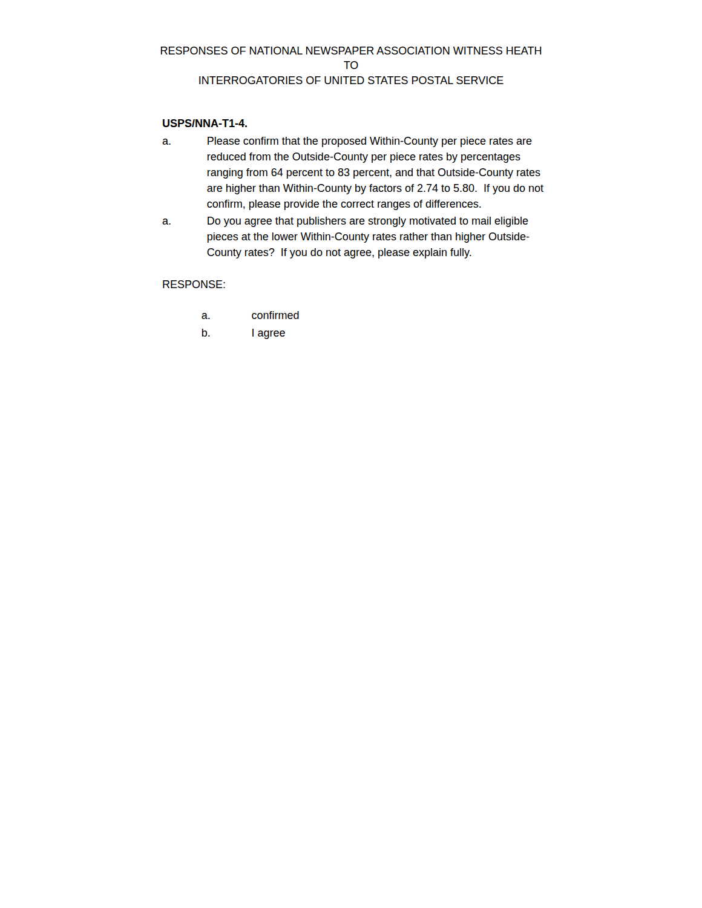RESPONSES OF NATIONAL NEWSPAPER ASSOCIATION WITNESS HEATH TO
INTERROGATORIES OF UNITED STATES POSTAL SERVICE
USPS/NNA-T1-4.
a. Please confirm that the proposed Within-County per piece rates are reduced from the Outside-County per piece rates by percentages ranging from 64 percent to 83 percent, and that Outside-County rates are higher than Within-County by factors of 2.74 to 5.80. If you do not confirm, please provide the correct ranges of differences.
a. Do you agree that publishers are strongly motivated to mail eligible pieces at the lower Within-County rates rather than higher Outside-County rates? If you do not agree, please explain fully.
RESPONSE:
a. confirmed
b. I agree